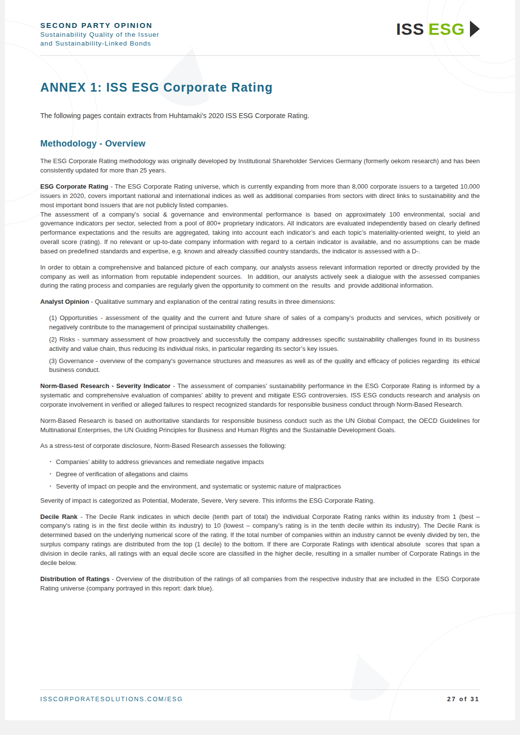Second Party Opinion
Sustainability Quality of the Issuer
and Sustainability-Linked Bonds
ISS ESG
ANNEX 1: ISS ESG Corporate Rating
The following pages contain extracts from Huhtamaki’s 2020 ISS ESG Corporate Rating.
Methodology - Overview
The ESG Corporate Rating methodology was originally developed by Institutional Shareholder Services Germany (formerly oekom research) and has been consistently updated for more than 25 years.
ESG Corporate Rating - The ESG Corporate Rating universe, which is currently expanding from more than 8,000 corporate issuers to a targeted 10,000 issuers in 2020, covers important national and international indices as well as additional companies from sectors with direct links to sustainability and the most important bond issuers that are not publicly listed companies.
The assessment of a company's social & governance and environmental performance is based on approximately 100 environmental, social and governance indicators per sector, selected from a pool of 800+ proprietary indicators. All indicators are evaluated independently based on clearly defined performance expectations and the results are aggregated, taking into account each indicator’s and each topic’s materiality-oriented weight, to yield an overall score (rating). If no relevant or up-to-date company information with regard to a certain indicator is available, and no assumptions can be made based on predefined standards and expertise, e.g. known and already classified country standards, the indicator is assessed with a D-.
In order to obtain a comprehensive and balanced picture of each company, our analysts assess relevant information reported or directly provided by the company as well as information from reputable independent sources. In addition, our analysts actively seek a dialogue with the assessed companies during the rating process and companies are regularly given the opportunity to comment on the results and provide additional information.
Analyst Opinion - Qualitative summary and explanation of the central rating results in three dimensions:
(1) Opportunities - assessment of the quality and the current and future share of sales of a company’s products and services, which positively or negatively contribute to the management of principal sustainability challenges.
(2) Risks - summary assessment of how proactively and successfully the company addresses specific sustainability challenges found in its business activity and value chain, thus reducing its individual risks, in particular regarding its sector’s key issues.
(3) Governance - overview of the company's governance structures and measures as well as of the quality and efficacy of policies regarding its ethical business conduct.
Norm-Based Research - Severity Indicator - The assessment of companies’ sustainability performance in the ESG Corporate Rating is informed by a systematic and comprehensive evaluation of companies' ability to prevent and mitigate ESG controversies. ISS ESG conducts research and analysis on corporate involvement in verified or alleged failures to respect recognized standards for responsible business conduct through Norm-Based Research.
Norm-Based Research is based on authoritative standards for responsible business conduct such as the UN Global Compact, the OECD Guidelines for Multinational Enterprises, the UN Guiding Principles for Business and Human Rights and the Sustainable Development Goals.
As a stress-test of corporate disclosure, Norm-Based Research assesses the following:
Companies’ ability to address grievances and remediate negative impacts
Degree of verification of allegations and claims
Severity of impact on people and the environment, and systematic or systemic nature of malpractices
Severity of impact is categorized as Potential, Moderate, Severe, Very severe. This informs the ESG Corporate Rating.
Decile Rank - The Decile Rank indicates in which decile (tenth part of total) the individual Corporate Rating ranks within its industry from 1 (best – company's rating is in the first decile within its industry) to 10 (lowest – company’s rating is in the tenth decile within its industry). The Decile Rank is determined based on the underlying numerical score of the rating. If the total number of companies within an industry cannot be evenly divided by ten, the surplus company ratings are distributed from the top (1 decile) to the bottom. If there are Corporate Ratings with identical absolute scores that span a division in decile ranks, all ratings with an equal decile score are classified in the higher decile, resulting in a smaller number of Corporate Ratings in the decile below.
Distribution of Ratings - Overview of the distribution of the ratings of all companies from the respective industry that are included in the ESG Corporate Rating universe (company portrayed in this report: dark blue).
ISSCORPORATESOLUTIONS.COM/ESG
27 of 31